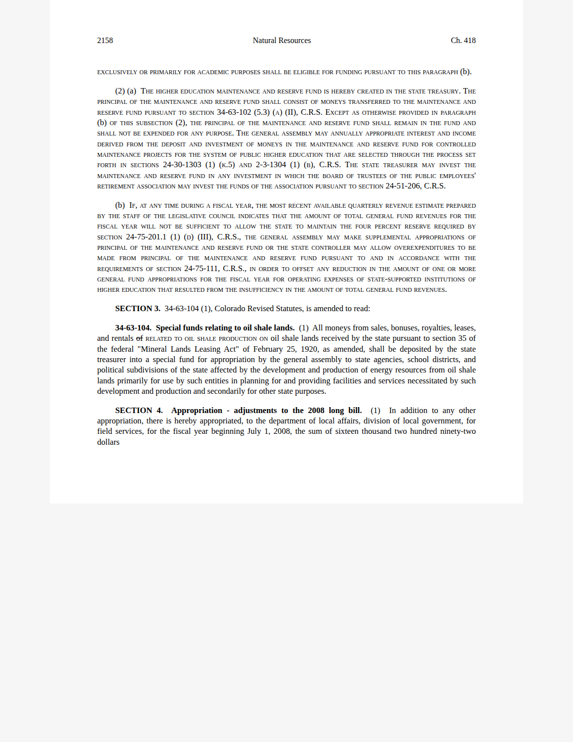2158 Natural Resources Ch. 418
exclusively or primarily for academic purposes shall be eligible for funding pursuant to this paragraph (b).
(2) (a) The higher education maintenance and reserve fund is hereby created in the state treasury. The principal of the maintenance and reserve fund shall consist of moneys transferred to the maintenance and reserve fund pursuant to section 34-63-102 (5.3) (a) (II), C.R.S. Except as otherwise provided in paragraph (b) of this subsection (2), the principal of the maintenance and reserve fund shall remain in the fund and shall not be expended for any purpose. The general assembly may annually appropriate interest and income derived from the deposit and investment of moneys in the maintenance and reserve fund for controlled maintenance projects for the system of public higher education that are selected through the process set forth in sections 24-30-1303 (1) (k.5) and 2-3-1304 (1) (b), C.R.S. The state treasurer may invest the maintenance and reserve fund in any investment in which the board of trustees of the public employees' retirement association may invest the funds of the association pursuant to section 24-51-206, C.R.S.
(b) If, at any time during a fiscal year, the most recent available quarterly revenue estimate prepared by the staff of the legislative council indicates that the amount of total general fund revenues for the fiscal year will not be sufficient to allow the state to maintain the four percent reserve required by section 24-75-201.1 (1) (d) (III), C.R.S., the general assembly may make supplemental appropriations of principal of the maintenance and reserve fund or the state controller may allow overexpenditures to be made from principal of the maintenance and reserve fund pursuant to and in accordance with the requirements of section 24-75-111, C.R.S., in order to offset any reduction in the amount of one or more general fund appropriations for the fiscal year for operating expenses of state-supported institutions of higher education that resulted from the insufficiency in the amount of total general fund revenues.
SECTION 3. 34-63-104 (1), Colorado Revised Statutes, is amended to read:
34-63-104. Special funds relating to oil shale lands. (1) All moneys from sales, bonuses, royalties, leases, and rentals of related to oil shale production on oil shale lands received by the state pursuant to section 35 of the federal "Mineral Lands Leasing Act" of February 25, 1920, as amended, shall be deposited by the state treasurer into a special fund for appropriation by the general assembly to state agencies, school districts, and political subdivisions of the state affected by the development and production of energy resources from oil shale lands primarily for use by such entities in planning for and providing facilities and services necessitated by such development and production and secondarily for other state purposes.
SECTION 4. Appropriation - adjustments to the 2008 long bill. (1) In addition to any other appropriation, there is hereby appropriated, to the department of local affairs, division of local government, for field services, for the fiscal year beginning July 1, 2008, the sum of sixteen thousand two hundred ninety-two dollars